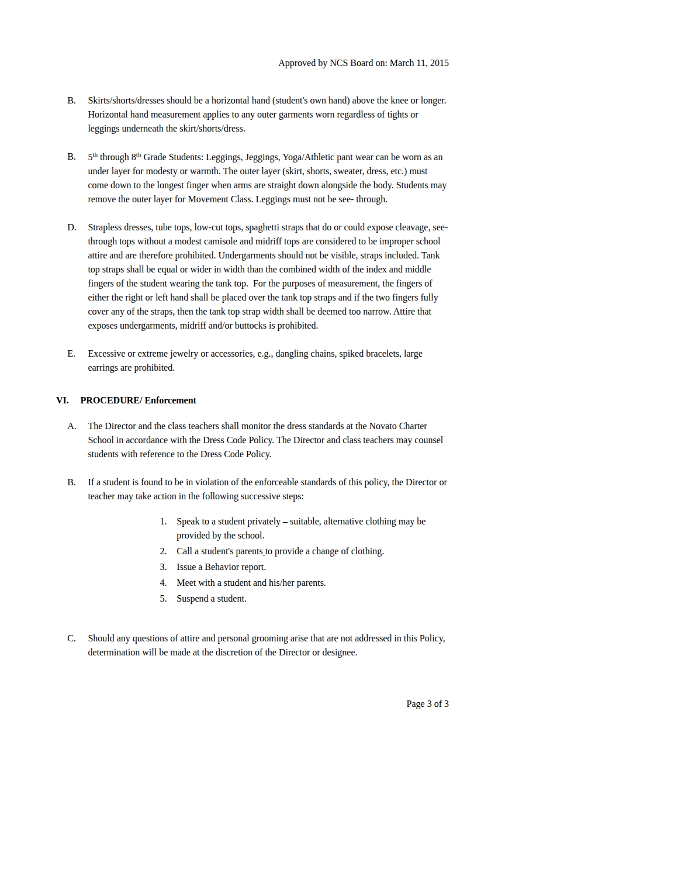Approved by NCS Board on: March 11, 2015
B. Skirts/shorts/dresses should be a horizontal hand (student's own hand) above the knee or longer. Horizontal hand measurement applies to any outer garments worn regardless of tights or leggings underneath the skirt/shorts/dress.
B. 5th through 8th Grade Students: Leggings, Jeggings, Yoga/Athletic pant wear can be worn as an under layer for modesty or warmth. The outer layer (skirt, shorts, sweater, dress, etc.) must come down to the longest finger when arms are straight down alongside the body. Students may remove the outer layer for Movement Class. Leggings must not be see- through.
D. Strapless dresses, tube tops, low-cut tops, spaghetti straps that do or could expose cleavage, see-through tops without a modest camisole and midriff tops are considered to be improper school attire and are therefore prohibited. Undergarments should not be visible, straps included. Tank top straps shall be equal or wider in width than the combined width of the index and middle fingers of the student wearing the tank top. For the purposes of measurement, the fingers of either the right or left hand shall be placed over the tank top straps and if the two fingers fully cover any of the straps, then the tank top strap width shall be deemed too narrow. Attire that exposes undergarments, midriff and/or buttocks is prohibited.
E. Excessive or extreme jewelry or accessories, e.g., dangling chains, spiked bracelets, large earrings are prohibited.
VI. PROCEDURE/ Enforcement
A. The Director and the class teachers shall monitor the dress standards at the Novato Charter School in accordance with the Dress Code Policy. The Director and class teachers may counsel students with reference to the Dress Code Policy.
B. If a student is found to be in violation of the enforceable standards of this policy, the Director or teacher may take action in the following successive steps:
1. Speak to a student privately – suitable, alternative clothing may be provided by the school.
2. Call a student's parents to provide a change of clothing.
3. Issue a Behavior report.
4. Meet with a student and his/her parents.
5. Suspend a student.
C. Should any questions of attire and personal grooming arise that are not addressed in this Policy, determination will be made at the discretion of the Director or designee.
Page 3 of 3